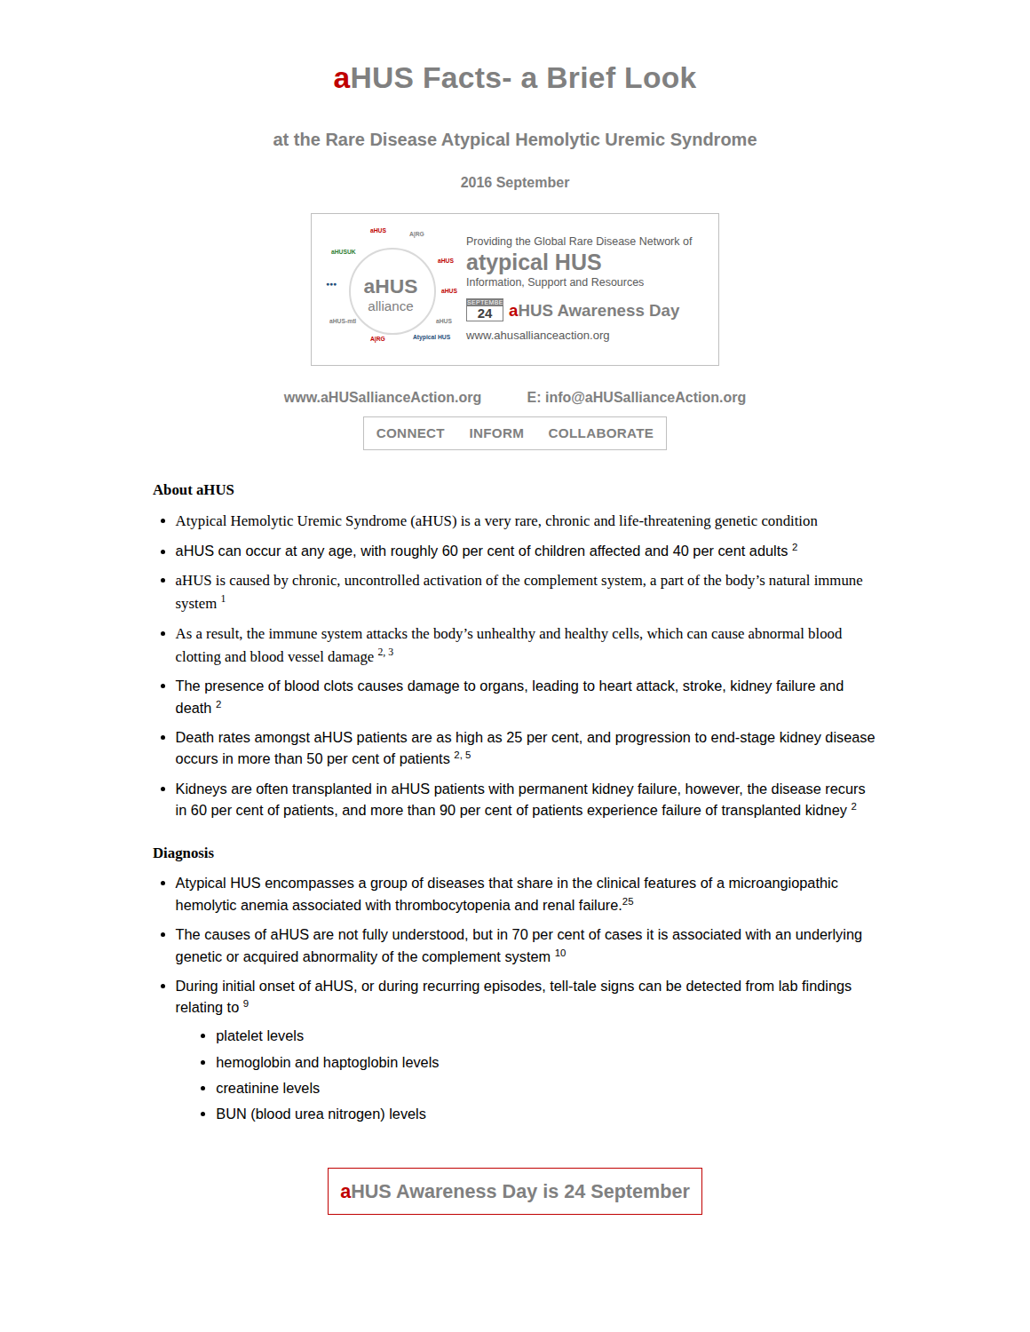a HUS Facts- a Brief Look
at the Rare Disease Atypical Hemolytic Uremic Syndrome
2016 September
aHUS alliance
aHUS A|RG aHUSUK aHUS ●●● aHUS aHUS-mtl A|RG Atypical HUS aHUS
Providing the Global Rare Disease Network of
atypical HUS
Information, Support and Resources
SEPTEMBER
24
a HUS Awareness Day
www.ahusallianceaction.org
www.aHUSallianceAction.org E: info@aHUSallianceAction.org
CONNECT INFORM COLLABORATE
About aHUS
Atypical Hemolytic Uremic Syndrome (aHUS) is a very rare, chronic and life-threatening genetic condition
aHUS can occur at any age, with roughly 60 per cent of children affected and 40 per cent adults 2
aHUS is caused by chronic, uncontrolled activation of the complement system, a part of the body’s natural immune system 1
As a result, the immune system attacks the body’s unhealthy and healthy cells, which can cause abnormal blood clotting and blood vessel damage 2, 3
The presence of blood clots causes damage to organs, leading to heart attack, stroke, kidney failure and death 2
Death rates amongst aHUS patients are as high as 25 per cent, and progression to end-stage kidney disease occurs in more than 50 per cent of patients 2, 5
Kidneys are often transplanted in aHUS patients with permanent kidney failure, however, the disease recurs in 60 per cent of patients, and more than 90 per cent of patients experience failure of transplanted kidney 2
Diagnosis
Atypical HUS encompasses a group of diseases that share in the clinical features of a microangiopathic hemolytic anemia associated with thrombocytopenia and renal failure.25
The causes of aHUS are not fully understood, but in 70 per cent of cases it is associated with an underlying genetic or acquired abnormality of the complement system 10
During initial onset of aHUS, or during recurring episodes, tell-tale signs can be detected from lab findings relating to 9
platelet levels
hemoglobin and haptoglobin levels
creatinine levels
BUN (blood urea nitrogen) levels
a HUS Awareness Day is 24 September